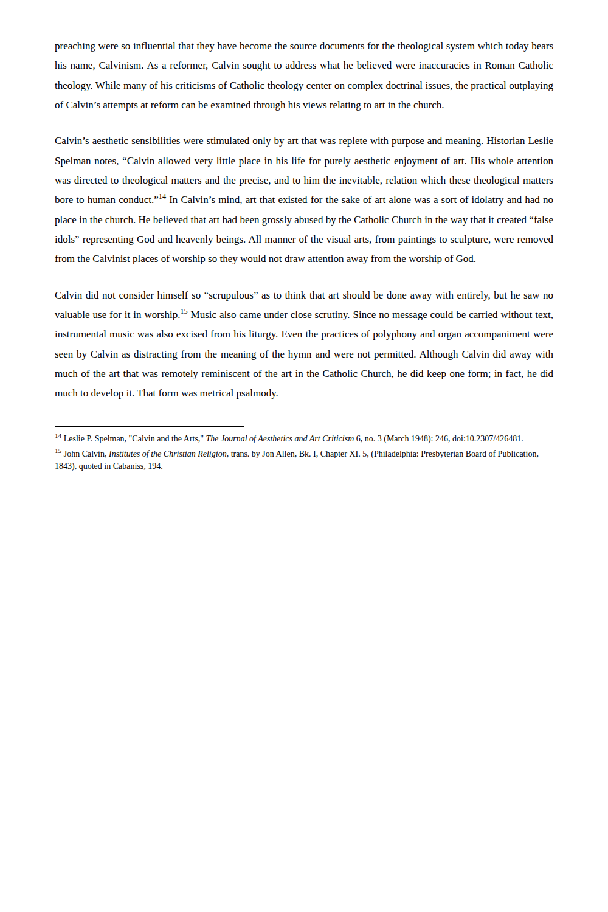preaching were so influential that they have become the source documents for the theological system which today bears his name, Calvinism. As a reformer, Calvin sought to address what he believed were inaccuracies in Roman Catholic theology. While many of his criticisms of Catholic theology center on complex doctrinal issues, the practical outplaying of Calvin’s attempts at reform can be examined through his views relating to art in the church.
Calvin’s aesthetic sensibilities were stimulated only by art that was replete with purpose and meaning. Historian Leslie Spelman notes, “Calvin allowed very little place in his life for purely aesthetic enjoyment of art. His whole attention was directed to theological matters and the precise, and to him the inevitable, relation which these theological matters bore to human conduct.”14 In Calvin’s mind, art that existed for the sake of art alone was a sort of idolatry and had no place in the church. He believed that art had been grossly abused by the Catholic Church in the way that it created “false idols” representing God and heavenly beings. All manner of the visual arts, from paintings to sculpture, were removed from the Calvinist places of worship so they would not draw attention away from the worship of God.
Calvin did not consider himself so “scrupulous” as to think that art should be done away with entirely, but he saw no valuable use for it in worship.15 Music also came under close scrutiny. Since no message could be carried without text, instrumental music was also excised from his liturgy. Even the practices of polyphony and organ accompaniment were seen by Calvin as distracting from the meaning of the hymn and were not permitted. Although Calvin did away with much of the art that was remotely reminiscent of the art in the Catholic Church, he did keep one form; in fact, he did much to develop it. That form was metrical psalmody.
14 Leslie P. Spelman, "Calvin and the Arts," The Journal of Aesthetics and Art Criticism 6, no. 3 (March 1948): 246, doi:10.2307/426481.
15 John Calvin, Institutes of the Christian Religion, trans. by Jon Allen, Bk. I, Chapter XI. 5, (Philadelphia: Presbyterian Board of Publication, 1843), quoted in Cabaniss, 194.